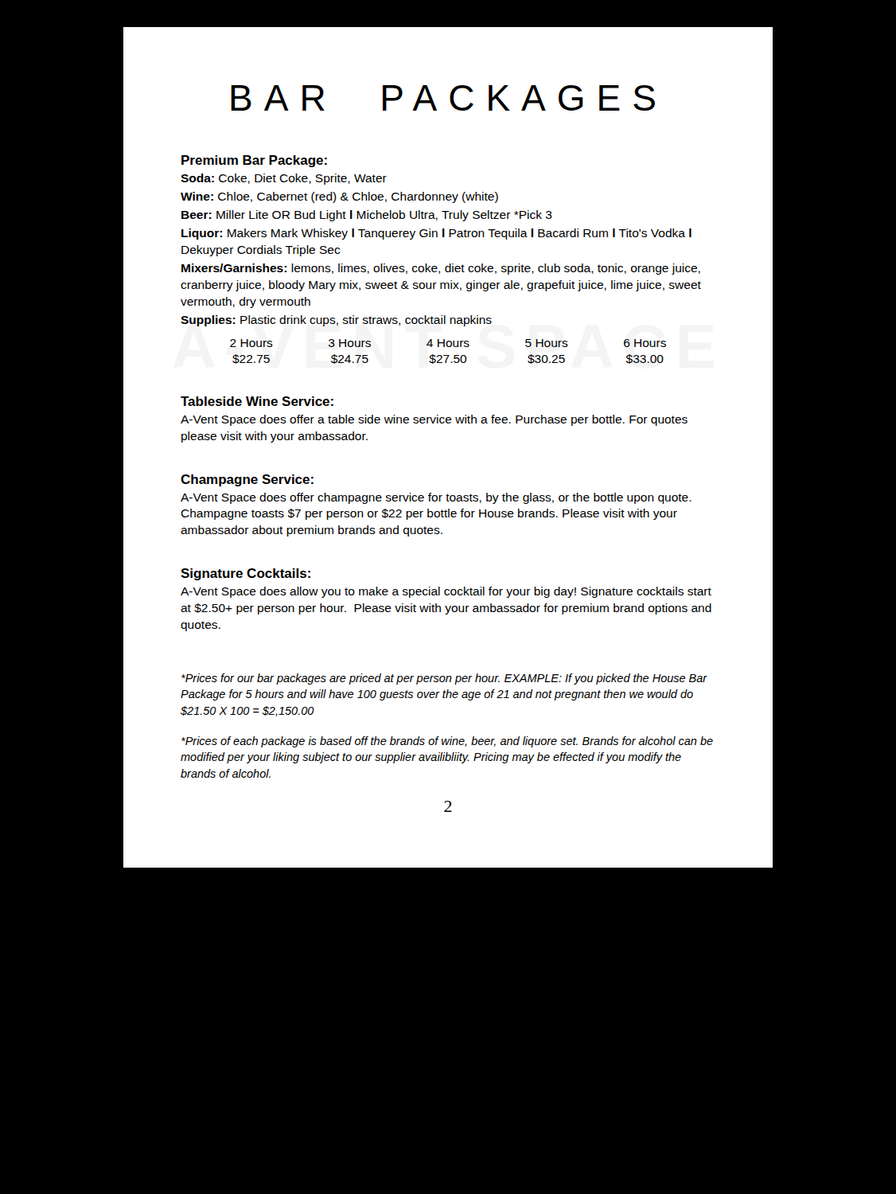A-VENT SPACE
BAR PACKAGES
Premium Bar Package:
Soda: Coke, Diet Coke, Sprite, Water
Wine: Chloe, Cabernet (red) & Chloe, Chardonney (white)
Beer: Miller Lite OR Bud Light l Michelob Ultra, Truly Seltzer *Pick 3
Liquor: Makers Mark Whiskey l Tanquerey Gin l Patron Tequila l Bacardi Rum l Tito's Vodka l Dekuyper Cordials Triple Sec
Mixers/Garnishes: lemons, limes, olives, coke, diet coke, sprite, club soda, tonic, orange juice, cranberry juice, bloody Mary mix, sweet & sour mix, ginger ale, grapefuit juice, lime juice, sweet vermouth, dry vermouth
Supplies: Plastic drink cups, stir straws, cocktail napkins
| 2 Hours | 3 Hours | 4 Hours | 5 Hours | 6 Hours |
| $22.75 | $24.75 | $27.50 | $30.25 | $33.00 |
Tableside Wine Service:
A-Vent Space does offer a table side wine service with a fee. Purchase per bottle. For quotes please visit with your ambassador.
Champagne Service:
A-Vent Space does offer champagne service for toasts, by the glass, or the bottle upon quote. Champagne toasts $7 per person or $22 per bottle for House brands. Please visit with your ambassador about premium brands and quotes.
Signature Cocktails:
A-Vent Space does allow you to make a special cocktail for your big day! Signature cocktails start at $2.50+ per person per hour. Please visit with your ambassador for premium brand options and quotes.
*Prices for our bar packages are priced at per person per hour. EXAMPLE: If you picked the House Bar Package for 5 hours and will have 100 guests over the age of 21 and not pregnant then we would do $21.50 X 100 = $2,150.00
*Prices of each package is based off the brands of wine, beer, and liquore set. Brands for alcohol can be modified per your liking subject to our supplier availibliity. Pricing may be effected if you modify the brands of alcohol.
2